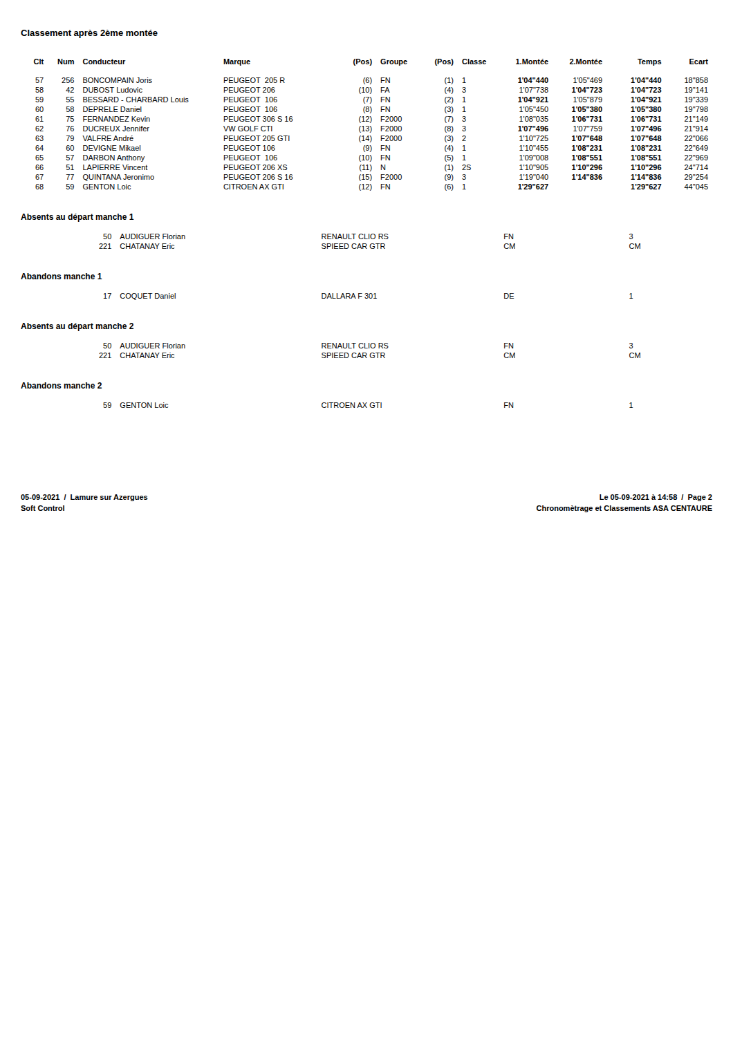Classement après 2ème montée
| Clt | Num | Conducteur | Marque | (Pos) | Groupe | (Pos) | Classe | 1.Montée | 2.Montée | Temps | Ecart |
| --- | --- | --- | --- | --- | --- | --- | --- | --- | --- | --- | --- |
| 57 | 256 | BONCOMPAIN Joris | PEUGEOT 205 R | (6) | FN | (1) | 1 | 1'04"440 | 1'05"469 | 1'04"440 | 18"858 |
| 58 | 42 | DUBOST Ludovic | PEUGEOT 206 | (10) | FA | (4) | 3 | 1'07"738 | 1'04"723 | 1'04"723 | 19"141 |
| 59 | 55 | BESSARD - CHARBARD Louis | PEUGEOT 106 | (7) | FN | (2) | 1 | 1'04"921 | 1'05"879 | 1'04"921 | 19"339 |
| 60 | 58 | DEPRELE Daniel | PEUGEOT 106 | (8) | FN | (3) | 1 | 1'05"450 | 1'05"380 | 1'05"380 | 19"798 |
| 61 | 75 | FERNANDEZ Kevin | PEUGEOT 306 S 16 | (12) | F2000 | (7) | 3 | 1'08"035 | 1'06"731 | 1'06"731 | 21"149 |
| 62 | 76 | DUCREUX Jennifer | VW GOLF CTI | (13) | F2000 | (8) | 3 | 1'07"496 | 1'07"759 | 1'07"496 | 21"914 |
| 63 | 79 | VALFRE André | PEUGEOT 205 GTI | (14) | F2000 | (3) | 2 | 1'10"725 | 1'07"648 | 1'07"648 | 22"066 |
| 64 | 60 | DEVIGNE Mikael | PEUGEOT 106 | (9) | FN | (4) | 1 | 1'10"455 | 1'08"231 | 1'08"231 | 22"649 |
| 65 | 57 | DARBON Anthony | PEUGEOT 106 | (10) | FN | (5) | 1 | 1'09"008 | 1'08"551 | 1'08"551 | 22"969 |
| 66 | 51 | LAPIERRE Vincent | PEUGEOT 206 XS | (11) | N | (1) | 2S | 1'10"905 | 1'10"296 | 1'10"296 | 24"714 |
| 67 | 77 | QUINTANA Jeronimo | PEUGEOT 206 S 16 | (15) | F2000 | (9) | 3 | 1'19"040 | 1'14"836 | 1'14"836 | 29"254 |
| 68 | 59 | GENTON Loic | CITROEN AX GTI | (12) | FN | (6) | 1 | 1'29"627 | | 1'29"627 | 44"045 |
Absents au départ manche 1
| 50 | AUDIGUER Florian | RENAULT CLIO RS | FN | 3 |
| 221 | CHATANAY Eric | SPIEED CAR GTR | CM | CM |
Abandons manche 1
| 17 | COQUET Daniel | DALLARA F 301 | DE | 1 |
Absents au départ manche 2
| 50 | AUDIGUER Florian | RENAULT CLIO RS | FN | 3 |
| 221 | CHATANAY Eric | SPIEED CAR GTR | CM | CM |
Abandons manche 2
| 59 | GENTON Loic | CITROEN AX GTI | FN | 1 |
05-09-2021 / Lamure sur Azergues Le 05-09-2021 à 14:58 / Page 2
Soft Control Chronomètrage et Classements ASA CENTAURE